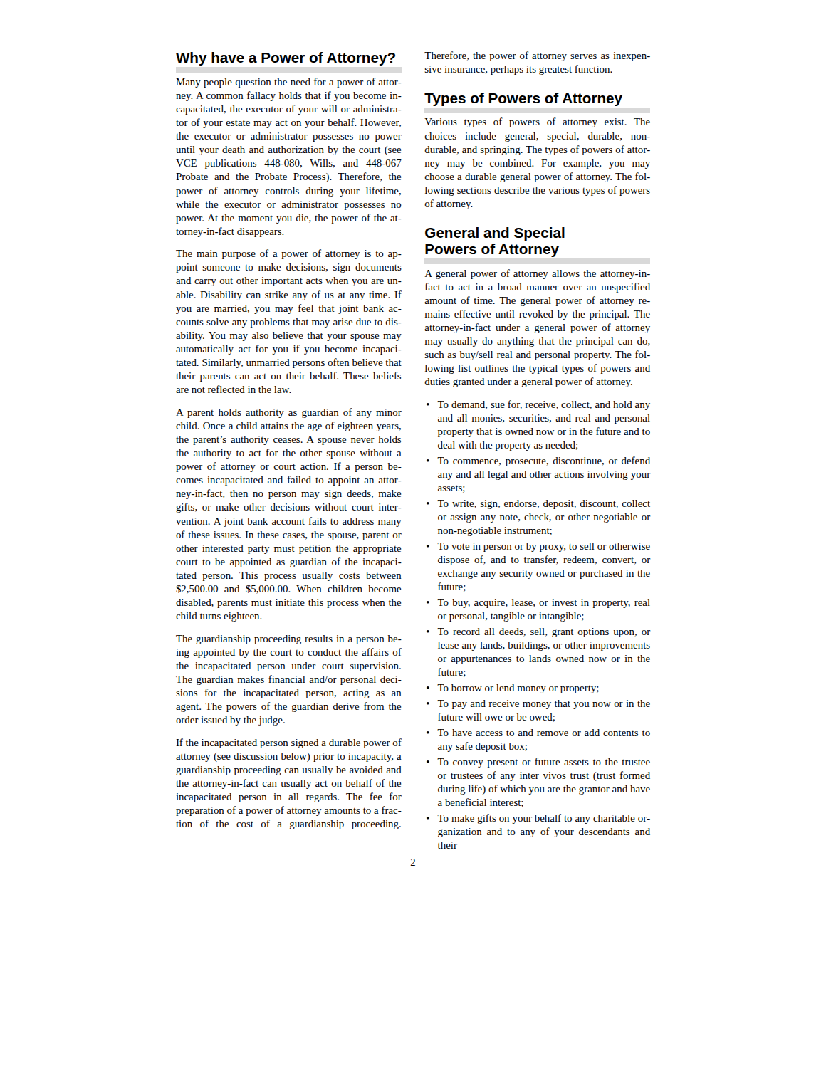Why have a Power of Attorney?
Many people question the need for a power of attorney. A common fallacy holds that if you become incapacitated, the executor of your will or administrator of your estate may act on your behalf. However, the executor or administrator possesses no power until your death and authorization by the court (see VCE publications 448-080, Wills, and 448-067 Probate and the Probate Process). Therefore, the power of attorney controls during your lifetime, while the executor or administrator possesses no power. At the moment you die, the power of the attorney-in-fact disappears.
The main purpose of a power of attorney is to appoint someone to make decisions, sign documents and carry out other important acts when you are unable. Disability can strike any of us at any time. If you are married, you may feel that joint bank accounts solve any problems that may arise due to disability. You may also believe that your spouse may automatically act for you if you become incapacitated. Similarly, unmarried persons often believe that their parents can act on their behalf. These beliefs are not reflected in the law.
A parent holds authority as guardian of any minor child. Once a child attains the age of eighteen years, the parent’s authority ceases. A spouse never holds the authority to act for the other spouse without a power of attorney or court action. If a person becomes incapacitated and failed to appoint an attorney-in-fact, then no person may sign deeds, make gifts, or make other decisions without court intervention. A joint bank account fails to address many of these issues. In these cases, the spouse, parent or other interested party must petition the appropriate court to be appointed as guardian of the incapacitated person. This process usually costs between $2,500.00 and $5,000.00. When children become disabled, parents must initiate this process when the child turns eighteen.
The guardianship proceeding results in a person being appointed by the court to conduct the affairs of the incapacitated person under court supervision. The guardian makes financial and/or personal decisions for the incapacitated person, acting as an agent. The powers of the guardian derive from the order issued by the judge.
If the incapacitated person signed a durable power of attorney (see discussion below) prior to incapacity, a guardianship proceeding can usually be avoided and the attorney-in-fact can usually act on behalf of the incapacitated person in all regards. The fee for preparation of a power of attorney amounts to a fraction of the cost of a guardianship proceeding. Therefore, the power of attorney serves as inexpensive insurance, perhaps its greatest function.
Types of Powers of Attorney
Various types of powers of attorney exist. The choices include general, special, durable, non-durable, and springing. The types of powers of attorney may be combined. For example, you may choose a durable general power of attorney. The following sections describe the various types of powers of attorney.
General and Special
Powers of Attorney
A general power of attorney allows the attorney-in-fact to act in a broad manner over an unspecified amount of time. The general power of attorney remains effective until revoked by the principal. The attorney-in-fact under a general power of attorney may usually do anything that the principal can do, such as buy/sell real and personal property. The following list outlines the typical types of powers and duties granted under a general power of attorney.
To demand, sue for, receive, collect, and hold any and all monies, securities, and real and personal property that is owned now or in the future and to deal with the property as needed;
To commence, prosecute, discontinue, or defend any and all legal and other actions involving your assets;
To write, sign, endorse, deposit, discount, collect or assign any note, check, or other negotiable or non-negotiable instrument;
To vote in person or by proxy, to sell or otherwise dispose of, and to transfer, redeem, convert, or exchange any security owned or purchased in the future;
To buy, acquire, lease, or invest in property, real or personal, tangible or intangible;
To record all deeds, sell, grant options upon, or lease any lands, buildings, or other improvements or appurtenances to lands owned now or in the future;
To borrow or lend money or property;
To pay and receive money that you now or in the future will owe or be owed;
To have access to and remove or add contents to any safe deposit box;
To convey present or future assets to the trustee or trustees of any inter vivos trust (trust formed during life) of which you are the grantor and have a beneficial interest;
To make gifts on your behalf to any charitable organization and to any of your descendants and their
2